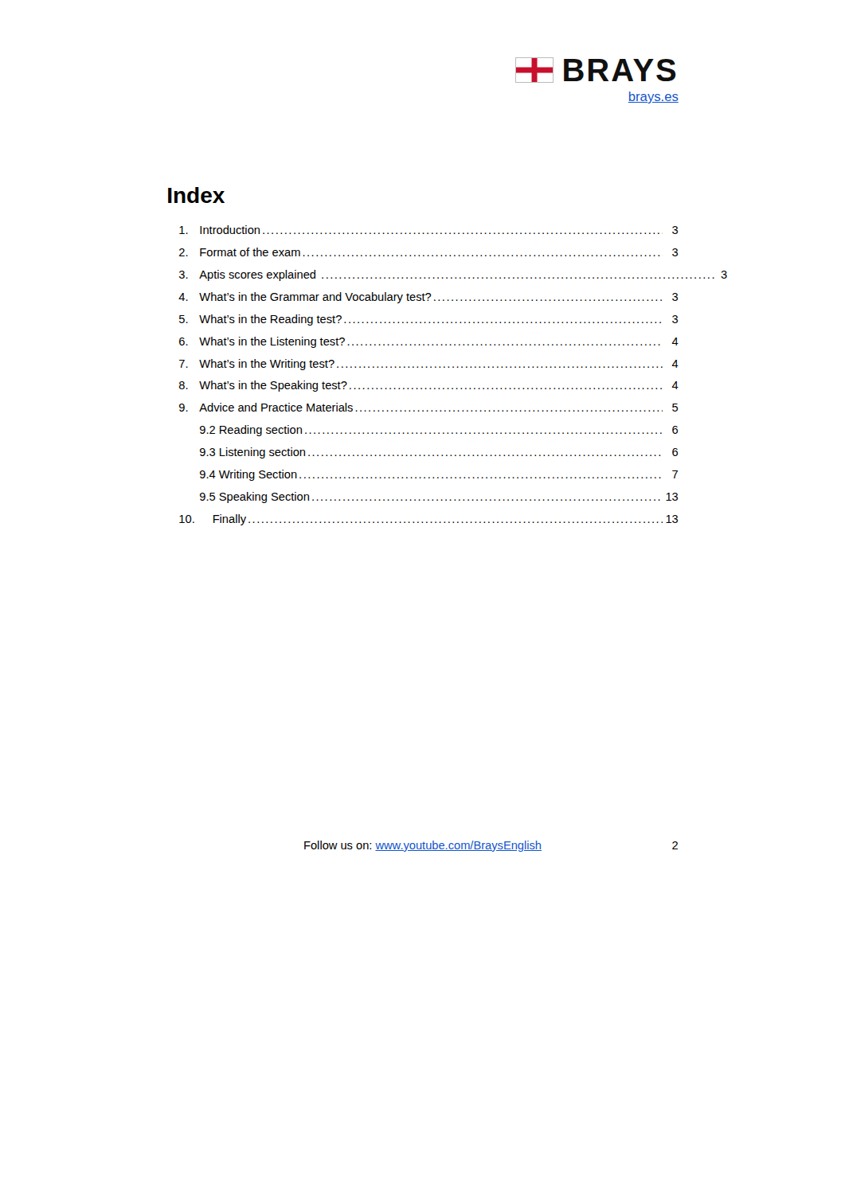BRAYS
brays.es
Index
1. Introduction ........................................................................................................... 3
2. Format of the exam ............................................................................................. 3
3. Aptis scores explained ......................................................................................... 3
4. What’s in the Grammar and Vocabulary test? .................................................... 3
5. What’s in the Reading test? .................................................................................. 3
6. What’s in the Listening test? ................................................................................ 4
7. What’s in the Writing test? .................................................................................. 4
8. What’s in the Speaking test? ............................................................................... 4
9. Advice and Practice Materials ............................................................................. 5
9.2 Reading section ................................................................................................... 6
9.3 Listening section ................................................................................................. 6
9.4 Writing Section .................................................................................................. 7
9.5 Speaking Section ............................................................................................. 13
10. Finally ............................................................................................................. 13
Follow us on: www.youtube.com/BraysEnglish 2